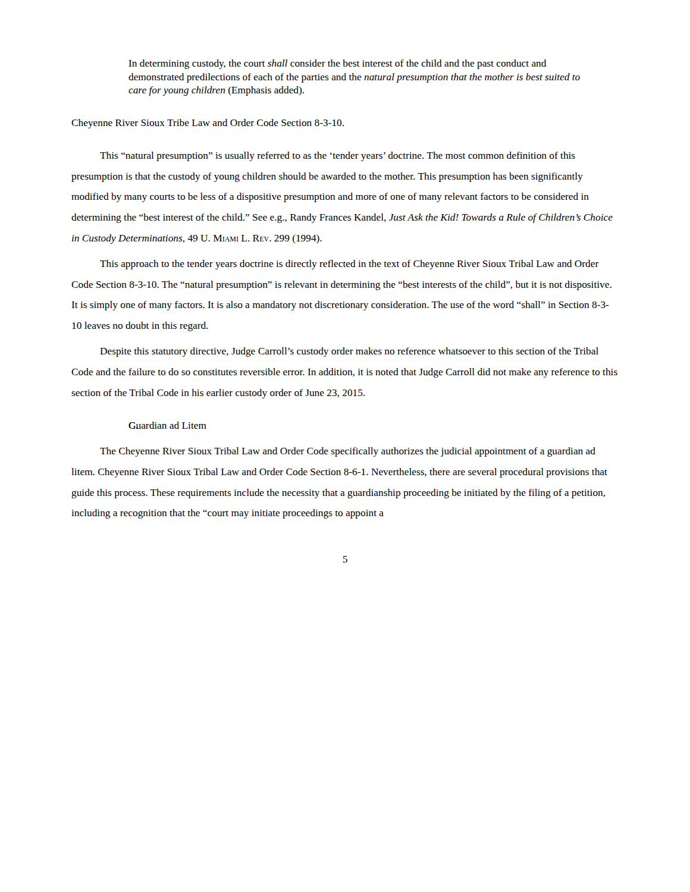In determining custody, the court shall consider the best interest of the child and the past conduct and demonstrated predilections of each of the parties and the natural presumption that the mother is best suited to care for young children (Emphasis added).
Cheyenne River Sioux Tribe Law and Order Code Section 8-3-10.
This “natural presumption” is usually referred to as the ‘tender years’ doctrine. The most common definition of this presumption is that the custody of young children should be awarded to the mother. This presumption has been significantly modified by many courts to be less of a dispositive presumption and more of one of many relevant factors to be considered in determining the “best interest of the child.” See e.g., Randy Frances Kandel, Just Ask the Kid! Towards a Rule of Children’s Choice in Custody Determinations, 49 U. Miami L. Rev. 299 (1994).
This approach to the tender years doctrine is directly reflected in the text of Cheyenne River Sioux Tribal Law and Order Code Section 8-3-10. The “natural presumption” is relevant in determining the “best interests of the child”, but it is not dispositive. It is simply one of many factors. It is also a mandatory not discretionary consideration. The use of the word “shall” in Section 8-3-10 leaves no doubt in this regard.
Despite this statutory directive, Judge Carroll’s custody order makes no reference whatsoever to this section of the Tribal Code and the failure to do so constitutes reversible error. In addition, it is noted that Judge Carroll did not make any reference to this section of the Tribal Code in his earlier custody order of June 23, 2015.
C. Guardian ad Litem
The Cheyenne River Sioux Tribal Law and Order Code specifically authorizes the judicial appointment of a guardian ad litem. Cheyenne River Sioux Tribal Law and Order Code Section 8-6-1. Nevertheless, there are several procedural provisions that guide this process. These requirements include the necessity that a guardianship proceeding be initiated by the filing of a petition, including a recognition that the “court may initiate proceedings to appoint a
5